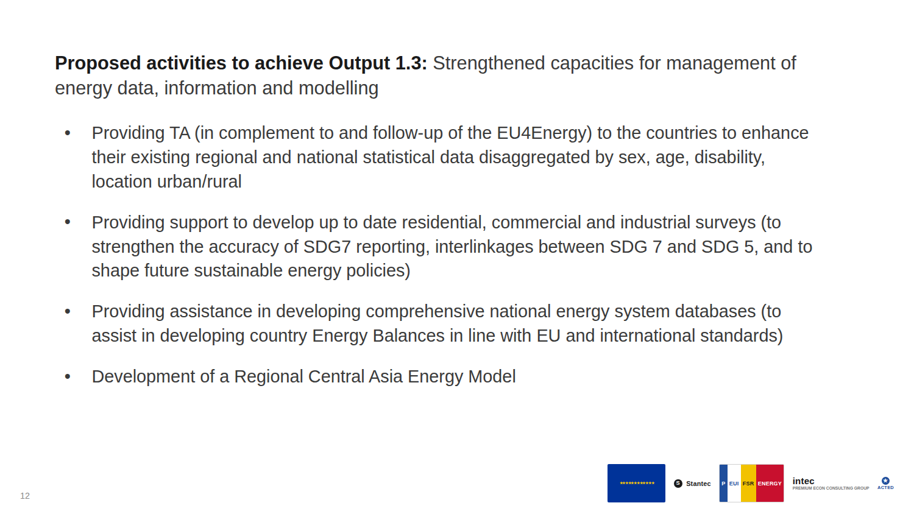Proposed activities to achieve Output 1.3: Strengthened capacities for management of energy data, information and modelling
Providing TA (in complement to and follow-up of the EU4Energy) to the countries to enhance their existing regional and national statistical data disaggregated by sex, age, disability, location urban/rural
Providing support to develop up to date residential, commercial and industrial surveys (to strengthen the accuracy of SDG7 reporting, interlinkages between SDG 7 and SDG 5, and to shape future sustainable energy policies)
Providing assistance in developing comprehensive national energy system databases (to assist in developing country Energy Balances in line with EU and international standards)
Development of a Regional Central Asia Energy Model
12
SStantec
P EUI FSR ENERGY
intec PREMIUM ECON CONSULTING GROUP
★ ACTED